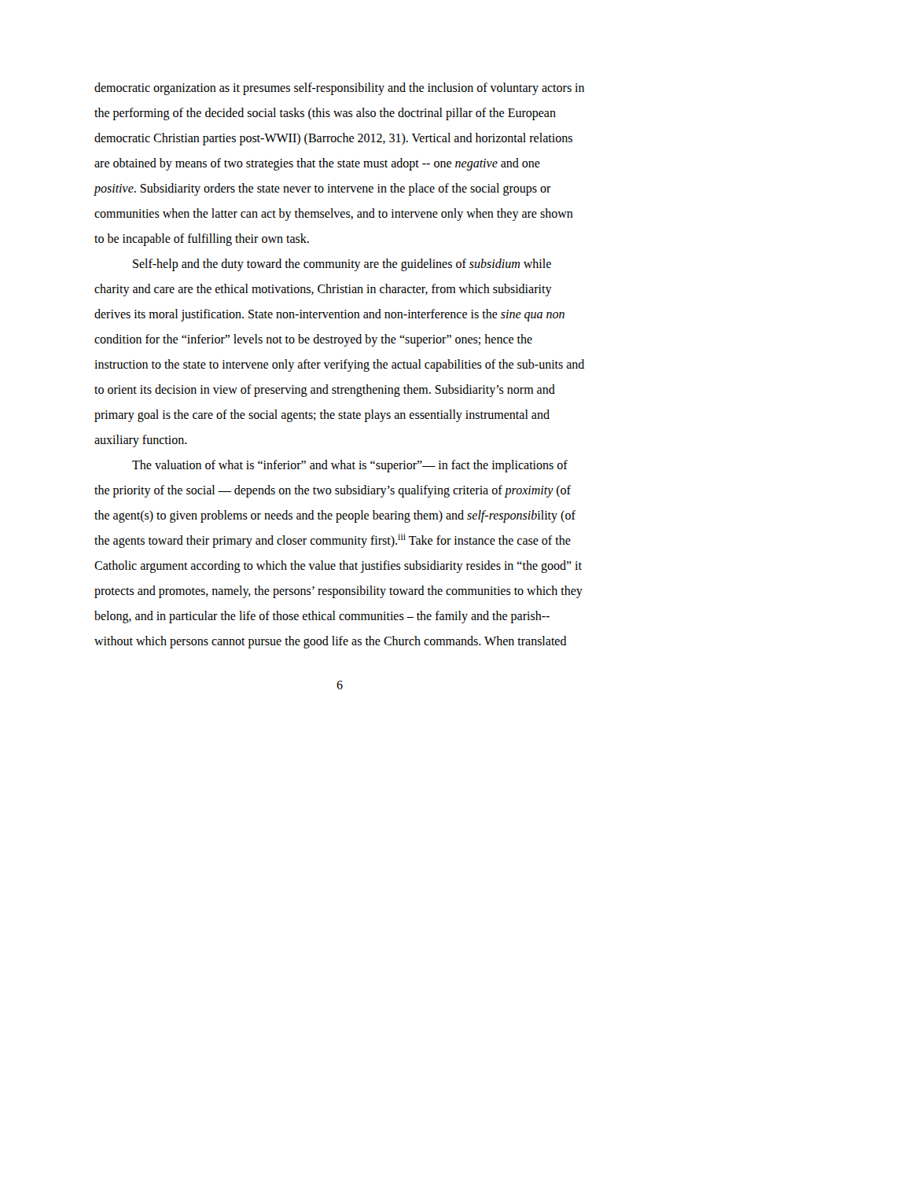democratic organization as it presumes self-responsibility and the inclusion of voluntary actors in the performing of the decided social tasks (this was also the doctrinal pillar of the European democratic Christian parties post-WWII) (Barroche 2012, 31). Vertical and horizontal relations are obtained by means of two strategies that the state must adopt -- one negative and one positive. Subsidiarity orders the state never to intervene in the place of the social groups or communities when the latter can act by themselves, and to intervene only when they are shown to be incapable of fulfilling their own task.
Self-help and the duty toward the community are the guidelines of subsidium while charity and care are the ethical motivations, Christian in character, from which subsidiarity derives its moral justification. State non-intervention and non-interference is the sine qua non condition for the “inferior” levels not to be destroyed by the “superior” ones; hence the instruction to the state to intervene only after verifying the actual capabilities of the sub-units and to orient its decision in view of preserving and strengthening them. Subsidiarity’s norm and primary goal is the care of the social agents; the state plays an essentially instrumental and auxiliary function.
The valuation of what is “inferior” and what is “superior”— in fact the implications of the priority of the social — depends on the two subsidiary’s qualifying criteria of proximity (of the agent(s) to given problems or needs and the people bearing them) and self-responsibility (of the agents toward their primary and closer community first).iii Take for instance the case of the Catholic argument according to which the value that justifies subsidiarity resides in “the good” it protects and promotes, namely, the persons’ responsibility toward the communities to which they belong, and in particular the life of those ethical communities – the family and the parish-- without which persons cannot pursue the good life as the Church commands. When translated
6